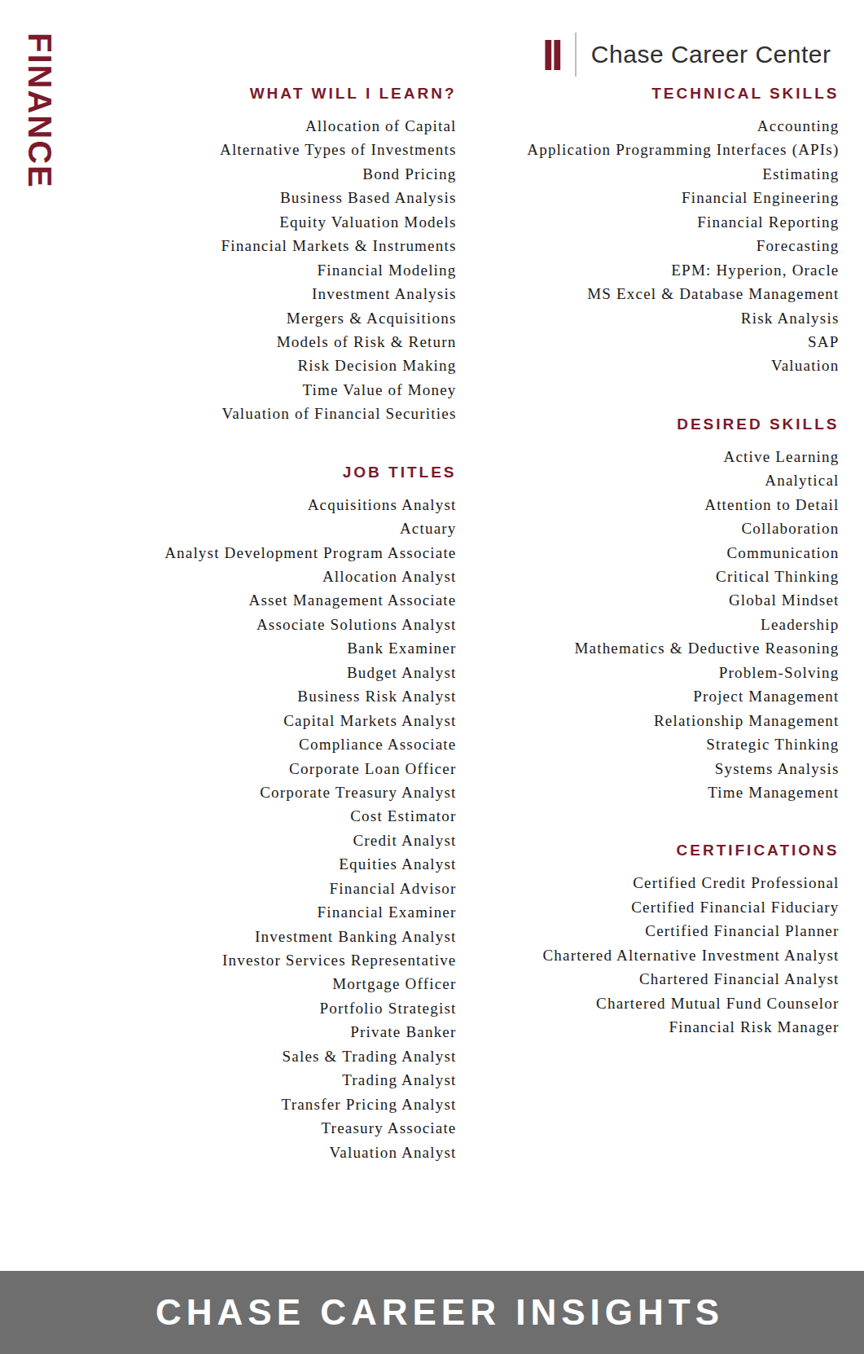FINANCE
II
Chase Career Center
What Will I Learn?
Allocation of Capital
Alternative Types of Investments
Bond Pricing
Business Based Analysis
Equity Valuation Models
Financial Markets & Instruments
Financial Modeling
Investment Analysis
Mergers & Acquisitions
Models of Risk & Return
Risk Decision Making
Time Value of Money
Valuation of Financial Securities
Job Titles
Acquisitions Analyst
Actuary
Analyst Development Program Associate
Allocation Analyst
Asset Management Associate
Associate Solutions Analyst
Bank Examiner
Budget Analyst
Business Risk Analyst
Capital Markets Analyst
Compliance Associate
Corporate Loan Officer
Corporate Treasury Analyst
Cost Estimator
Credit Analyst
Equities Analyst
Financial Advisor
Financial Examiner
Investment Banking Analyst
Investor Services Representative
Mortgage Officer
Portfolio Strategist
Private Banker
Sales & Trading Analyst
Trading Analyst
Transfer Pricing Analyst
Treasury Associate
Valuation Analyst
Technical Skills
Accounting
Application Programming Interfaces (APIs)
Estimating
Financial Engineering
Financial Reporting
Forecasting
EPM: Hyperion, Oracle
MS Excel & Database Management
Risk Analysis
SAP
Valuation
Desired Skills
Active Learning
Analytical
Attention to Detail
Collaboration
Communication
Critical Thinking
Global Mindset
Leadership
Mathematics & Deductive Reasoning
Problem-Solving
Project Management
Relationship Management
Strategic Thinking
Systems Analysis
Time Management
Certifications
Certified Credit Professional
Certified Financial Fiduciary
Certified Financial Planner
Chartered Alternative Investment Analyst
Chartered Financial Analyst
Chartered Mutual Fund Counselor
Financial Risk Manager
CHASE CAREER INSIGHTS